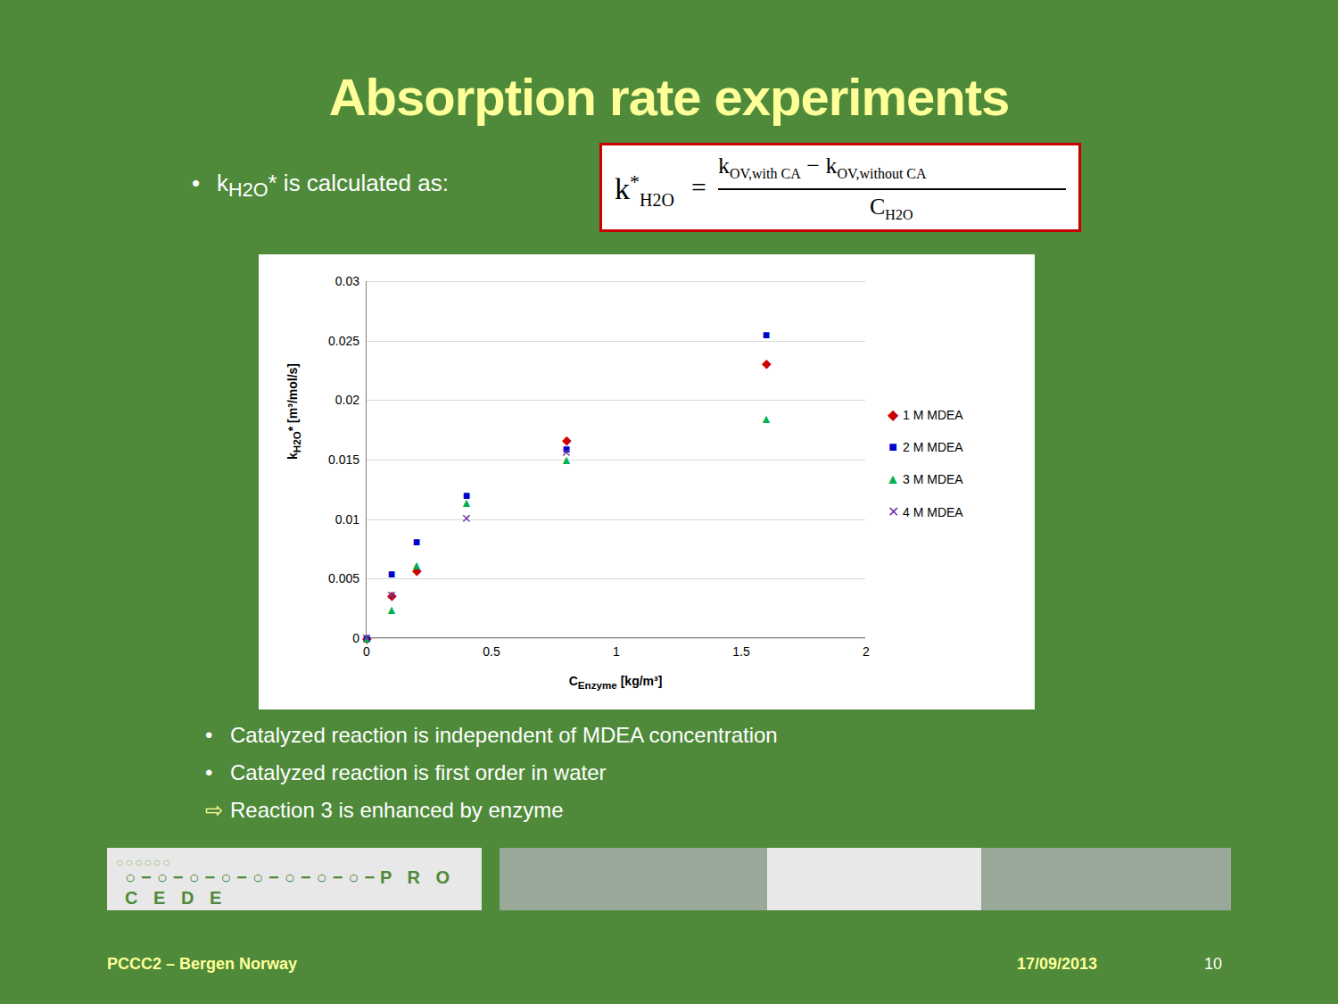Absorption rate experiments
•kH2O* is calculated as:
k*H2O = kOV,with CA − kOV,without CA CH2O
kH2O* [m³/mol/s]
0.03
0.025
0.02
0.015
0.01
0.005
0
0
0.5
1
1.5
2
◆
■
▲
✕
◆
■
▲
✕
◆
■
▲
■
▲
✕
◆
■
▲
✕
■
◆
▲
CEnzyme [kg/m³]
◆1 M MDEA
■2 M MDEA
▲3 M MDEA
✕4 M MDEA
•Catalyzed reaction is independent of MDEA concentration
•Catalyzed reaction is first order in water
⇨Reaction 3 is enhanced by enzyme
○○○○○○
○−○−○−○−○−○−○−○−P R O C E D E
PCCC2 – Bergen Norway
17/09/2013
10